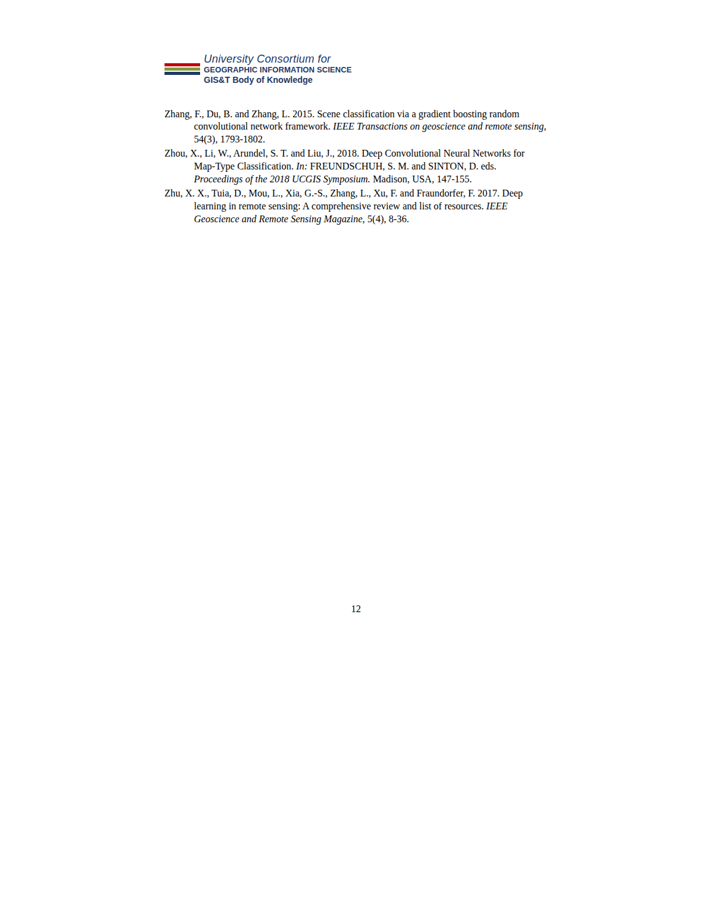| | University Consortium for GEOGRAPHIC INFORMATION SCIENCE GIS&T Body of Knowledge |
Zhang, F., Du, B. and Zhang, L. 2015. Scene classification via a gradient boosting random convolutional network framework. IEEE Transactions on geoscience and remote sensing, 54(3), 1793-1802.
Zhou, X., Li, W., Arundel, S. T. and Liu, J., 2018. Deep Convolutional Neural Networks for Map-Type Classification. In: FREUNDSCHUH, S. M. and SINTON, D. eds. Proceedings of the 2018 UCGIS Symposium. Madison, USA, 147-155.
Zhu, X. X., Tuia, D., Mou, L., Xia, G.-S., Zhang, L., Xu, F. and Fraundorfer, F. 2017. Deep learning in remote sensing: A comprehensive review and list of resources. IEEE Geoscience and Remote Sensing Magazine, 5(4), 8-36.
12